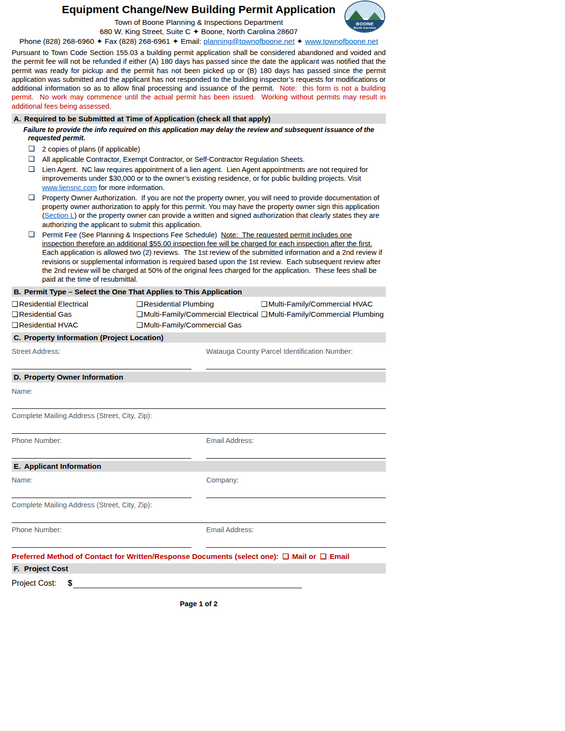BOONE
North Carolina
Equipment Change/New Building Permit Application
Town of Boone Planning & Inspections Department
680 W. King Street, Suite C ✦ Boone, North Carolina 28607
Phone (828) 268-6960 ✦ Fax (828) 268-6961 ✦ Email: planning@townofboone.net ✦ www.townofboone.net
Pursuant to Town Code Section 155.03 a building permit application shall be considered abandoned and voided and the permit fee will not be refunded if either (A) 180 days has passed since the date the applicant was notified that the permit was ready for pickup and the permit has not been picked up or (B) 180 days has passed since the permit application was submitted and the applicant has not responded to the building inspector’s requests for modifications or additional information so as to allow final processing and issuance of the permit. Note: this form is not a building permit. No work may commence until the actual permit has been issued. Working without permits may result in additional fees being assessed.
A. Required to be Submitted at Time of Application (check all that apply)
Failure to provide the info required on this application may delay the review and subsequent issuance of the requested permit.
2 copies of plans (if applicable)
All applicable Contractor, Exempt Contractor, or Self-Contractor Regulation Sheets.
Lien Agent. NC law requires appointment of a lien agent. Lien Agent appointments are not required for improvements under $30,000 or to the owner’s existing residence, or for public building projects. Visit www.liensnc.com for more information.
Property Owner Authorization. If you are not the property owner, you will need to provide documentation of property owner authorization to apply for this permit. You may have the property owner sign this application (Section L) or the property owner can provide a written and signed authorization that clearly states they are authorizing the applicant to submit this application.
Permit Fee (See Planning & Inspections Fee Schedule) Note: The requested permit includes one inspection therefore an additional $55.00 inspection fee will be charged for each inspection after the first. Each application is allowed two (2) reviews. The 1st review of the submitted information and a 2nd review if revisions or supplemental information is required based upon the 1st review. Each subsequent review after the 2nd review will be charged at 50% of the original fees charged for the application. These fees shall be paid at the time of resubmittal.
B. Permit Type – Select the One That Applies to This Application
Residential Electrical
Residential Plumbing
Multi-Family/Commercial HVAC
Residential Gas
Multi-Family/Commercial Electrical
Multi-Family/Commercial Plumbing
Residential HVAC
Multi-Family/Commercial Gas
C. Property Information (Project Location)
| Street Address: | | Watauga County Parcel Identification Number: |
D. Property Owner Information
| Name: |
| Complete Mailing Address (Street, City, Zip): |
| Phone Number: | | Email Address: |
E. Applicant Information
| Name: | | Company: |
| Complete Mailing Address (Street, City, Zip): |
| Phone Number: | | Email Address: |
Preferred Method of Contact for Written/Response Documents (select one): Mail or Email
F. Project Cost
Project Cost: $
Page 1 of 2